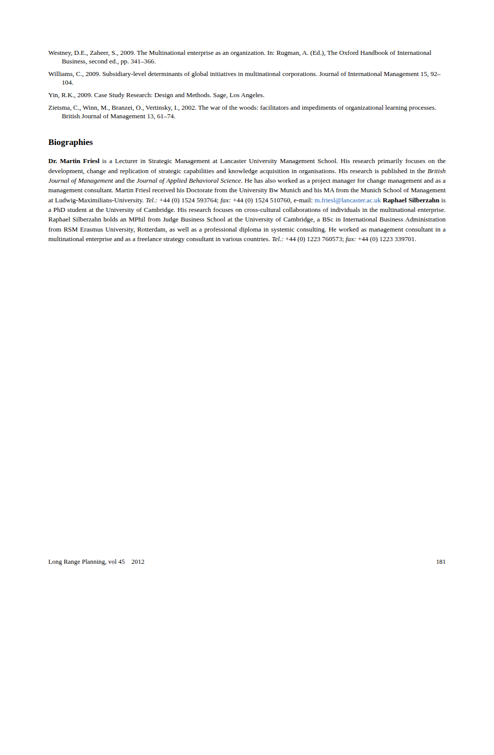Westney, D.E., Zaheer, S., 2009. The Multinational enterprise as an organization. In: Rugman, A. (Ed.), The Oxford Handbook of International Business, second ed., pp. 341–366.
Williams, C., 2009. Subsidiary-level determinants of global initiatives in multinational corporations. Journal of International Management 15, 92–104.
Yin, R.K., 2009. Case Study Research: Design and Methods. Sage, Los Angeles.
Zietsma, C., Winn, M., Branzei, O., Vertinsky, I., 2002. The war of the woods: facilitators and impediments of organizational learning processes. British Journal of Management 13, 61–74.
Biographies
Dr. Martin Friesl is a Lecturer in Strategic Management at Lancaster University Management School. His research primarily focuses on the development, change and replication of strategic capabilities and knowledge acquisition in organisations. His research is published in the British Journal of Management and the Journal of Applied Behavioral Science. He has also worked as a project manager for change management and as a management consultant. Martin Friesl received his Doctorate from the University Bw Munich and his MA from the Munich School of Management at Ludwig-Maximilians-University. Tel.: +44 (0) 1524 593764; fax: +44 (0) 1524 510760, e-mail: m.friesl@lancaster.ac.uk Raphael Silberzahn is a PhD student at the University of Cambridge. His research focuses on cross-cultural collaborations of individuals in the multinational enterprise. Raphael Silberzahn holds an MPhil from Judge Business School at the University of Cambridge, a BSc in International Business Administration from RSM Erasmus University, Rotterdam, as well as a professional diploma in systemic consulting. He worked as management consultant in a multinational enterprise and as a freelance strategy consultant in various countries. Tel.: +44 (0) 1223 760573; fax: +44 (0) 1223 339701.
Long Range Planning, vol 45 2012 181